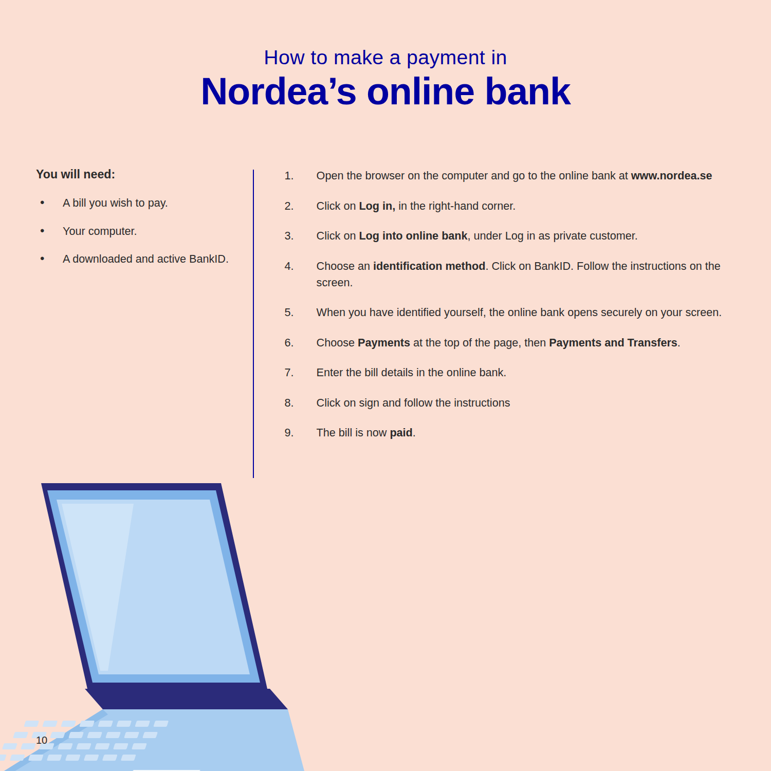How to make a payment in
Nordea’s online bank
You will need:
A bill you wish to pay.
Your computer.
A downloaded and active BankID.
Open the browser on the computer and go to the online bank at www.nordea.se
Click on Log in, in the right-hand corner.
Click on Log into online bank, under Log in as private customer.
Choose an identification method. Click on BankID. Follow the instructions on the screen.
When you have identified yourself, the online bank opens securely on your screen.
Choose Payments at the top of the page, then Payments and Transfers.
Enter the bill details in the online bank.
Click on sign and follow the instructions
The bill is now paid.
10